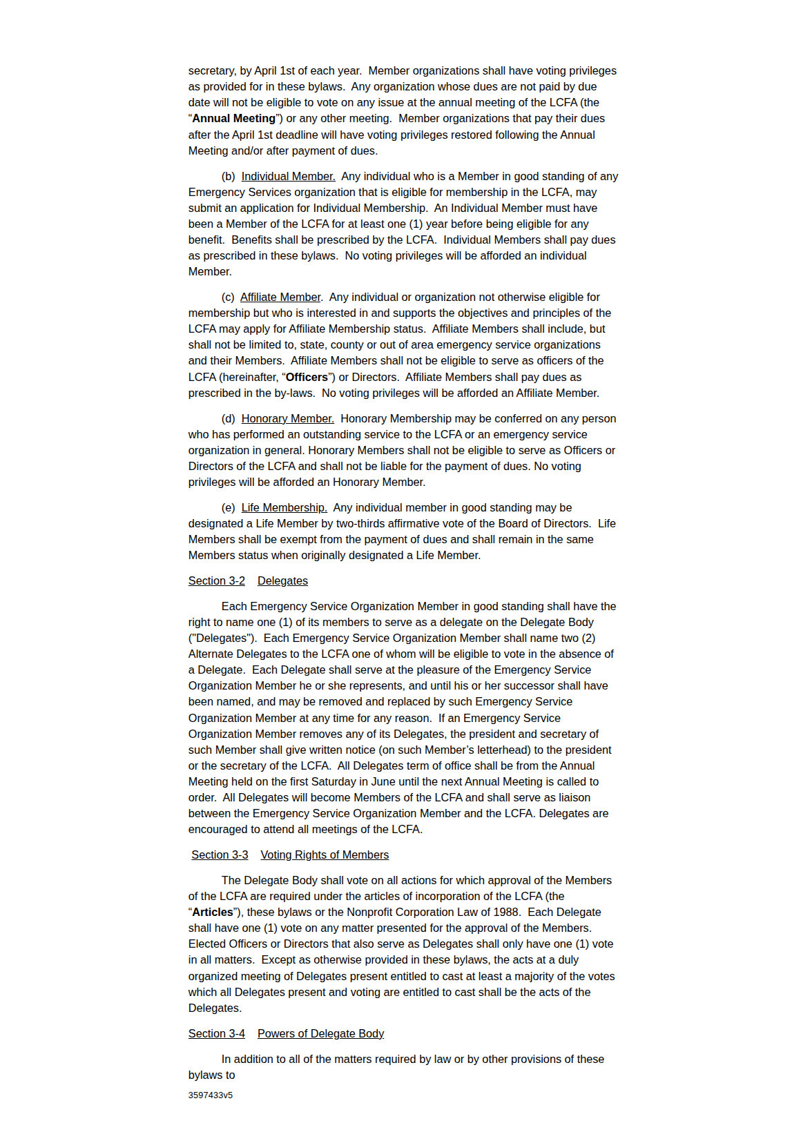secretary, by April 1st of each year. Member organizations shall have voting privileges as provided for in these bylaws. Any organization whose dues are not paid by due date will not be eligible to vote on any issue at the annual meeting of the LCFA (the “Annual Meeting”) or any other meeting. Member organizations that pay their dues after the April 1st deadline will have voting privileges restored following the Annual Meeting and/or after payment of dues.
(b) Individual Member. Any individual who is a Member in good standing of any Emergency Services organization that is eligible for membership in the LCFA, may submit an application for Individual Membership. An Individual Member must have been a Member of the LCFA for at least one (1) year before being eligible for any benefit. Benefits shall be prescribed by the LCFA. Individual Members shall pay dues as prescribed in these bylaws. No voting privileges will be afforded an individual Member.
(c) Affiliate Member. Any individual or organization not otherwise eligible for membership but who is interested in and supports the objectives and principles of the LCFA may apply for Affiliate Membership status. Affiliate Members shall include, but shall not be limited to, state, county or out of area emergency service organizations and their Members. Affiliate Members shall not be eligible to serve as officers of the LCFA (hereinafter, “Officers”) or Directors. Affiliate Members shall pay dues as prescribed in the by-laws. No voting privileges will be afforded an Affiliate Member.
(d) Honorary Member. Honorary Membership may be conferred on any person who has performed an outstanding service to the LCFA or an emergency service organization in general. Honorary Members shall not be eligible to serve as Officers or Directors of the LCFA and shall not be liable for the payment of dues. No voting privileges will be afforded an Honorary Member.
(e) Life Membership. Any individual member in good standing may be designated a Life Member by two-thirds affirmative vote of the Board of Directors. Life Members shall be exempt from the payment of dues and shall remain in the same Members status when originally designated a Life Member.
Section 3-2 Delegates
Each Emergency Service Organization Member in good standing shall have the right to name one (1) of its members to serve as a delegate on the Delegate Body ("Delegates"). Each Emergency Service Organization Member shall name two (2) Alternate Delegates to the LCFA one of whom will be eligible to vote in the absence of a Delegate. Each Delegate shall serve at the pleasure of the Emergency Service Organization Member he or she represents, and until his or her successor shall have been named, and may be removed and replaced by such Emergency Service Organization Member at any time for any reason. If an Emergency Service Organization Member removes any of its Delegates, the president and secretary of such Member shall give written notice (on such Member’s letterhead) to the president or the secretary of the LCFA. All Delegates term of office shall be from the Annual Meeting held on the first Saturday in June until the next Annual Meeting is called to order. All Delegates will become Members of the LCFA and shall serve as liaison between the Emergency Service Organization Member and the LCFA. Delegates are encouraged to attend all meetings of the LCFA.
Section 3-3 Voting Rights of Members
The Delegate Body shall vote on all actions for which approval of the Members of the LCFA are required under the articles of incorporation of the LCFA (the “Articles”), these bylaws or the Nonprofit Corporation Law of 1988. Each Delegate shall have one (1) vote on any matter presented for the approval of the Members. Elected Officers or Directors that also serve as Delegates shall only have one (1) vote in all matters. Except as otherwise provided in these bylaws, the acts at a duly organized meeting of Delegates present entitled to cast at least a majority of the votes which all Delegates present and voting are entitled to cast shall be the acts of the Delegates.
Section 3-4 Powers of Delegate Body
In addition to all of the matters required by law or by other provisions of these bylaws to
3597433v5